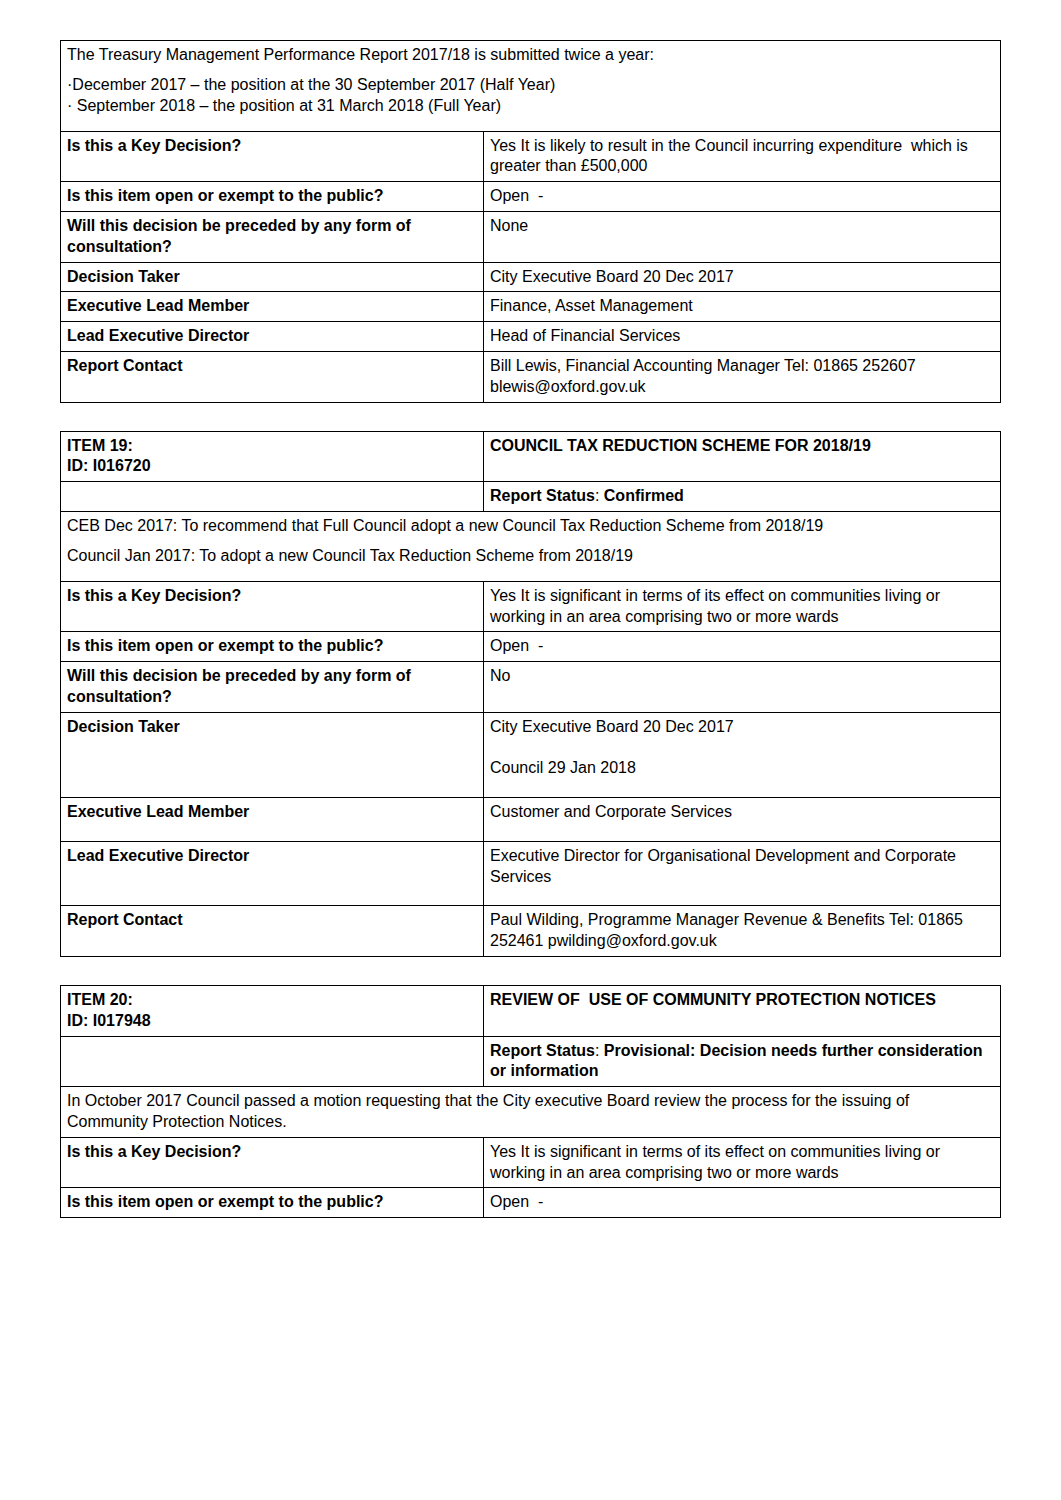| The Treasury Management Performance Report 2017/18 is submitted twice a year: ·December 2017 – the position at the 30 September 2017 (Half Year) · September 2018 – the position at 31 March 2018 (Full Year) |
| Is this a Key Decision? | Yes It is likely to result in the Council incurring expenditure which is greater than £500,000 |
| Is this item open or exempt to the public? | Open - |
| Will this decision be preceded by any form of consultation? | None |
| Decision Taker | City Executive Board 20 Dec 2017 |
| Executive Lead Member | Finance, Asset Management |
| Lead Executive Director | Head of Financial Services |
| Report Contact | Bill Lewis, Financial Accounting Manager Tel: 01865 252607 blewis@oxford.gov.uk |
| ITEM 19: ID: I016720 | COUNCIL TAX REDUCTION SCHEME FOR 2018/19 |
| | Report Status : Confirmed |
| CEB Dec 2017: To recommend that Full Council adopt a new Council Tax Reduction Scheme from 2018/19 Council Jan 2017: To adopt a new Council Tax Reduction Scheme from 2018/19 |
| Is this a Key Decision? | Yes It is significant in terms of its effect on communities living or working in an area comprising two or more wards |
| Is this item open or exempt to the public? | Open - |
| Will this decision be preceded by any form of consultation? | No |
| Decision Taker | City Executive Board 20 Dec 2017 Council 29 Jan 2018 |
| Executive Lead Member | Customer and Corporate Services |
| Lead Executive Director | Executive Director for Organisational Development and Corporate Services |
| Report Contact | Paul Wilding, Programme Manager Revenue & Benefits Tel: 01865 252461 pwilding@oxford.gov.uk |
| ITEM 20: ID: I017948 | REVIEW OF USE OF COMMUNITY PROTECTION NOTICES |
| | Report Status : Provisional: Decision needs further consideration or information |
| In October 2017 Council passed a motion requesting that the City executive Board review the process for the issuing of Community Protection Notices. |
| Is this a Key Decision? | Yes It is significant in terms of its effect on communities living or working in an area comprising two or more wards |
| Is this item open or exempt to the public? | Open - |